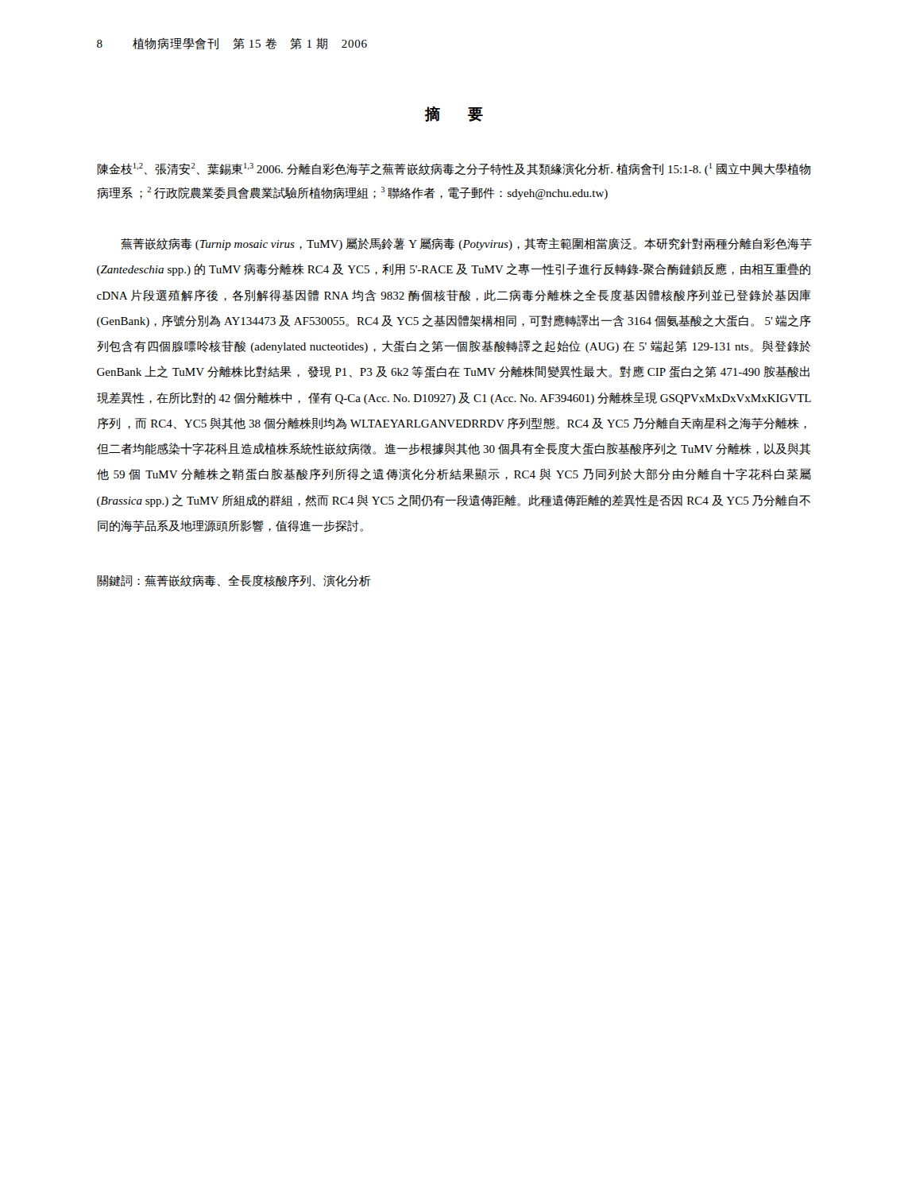8 植物病理學會刊　第 15 卷　第 1 期　2006
摘 要
陳金枝1,2、張清安2、葉錫東1,3 2006. 分離自彩色海芋之蕪菁嵌紋病毒之分子特性及其類緣演化分析. 植病會刊 15:1-8. (1 國立中興大學植物病理系 ；2 行政院農業委員會農業試驗所植物病理組；3 聯絡作者，電子郵件：sdyeh@nchu.edu.tw)
蕪菁嵌紋病毒 (Turnip mosaic virus，TuMV) 屬於馬鈴薯 Y 屬病毒 (Potyvirus)，其寄主範圍相當廣泛。本研究針對兩種分離自彩色海芋 (Zantedeschia spp.) 的 TuMV 病毒分離株 RC4 及 YC5，利用 5'-RACE 及 TuMV 之專一性引子進行反轉錄-聚合酶鏈鎖反應，由相互重疊的 cDNA 片段選殖解序後，各別解得基因體 RNA 均含 9832 酶個核苷酸，此二病毒分離株之全長度基因體核酸序列並已登錄於基因庫 (GenBank)，序號分別為 AY134473 及 AF530055。RC4 及 YC5 之基因體架構相同，可對應轉譯出一含 3164 個氨基酸之大蛋白。 5' 端之序列包含有四個腺嘌呤核苷酸 (adenylated nucteotides)，大蛋白之第一個胺基酸轉譯之起始位 (AUG) 在 5' 端起第 129-131 nts。與登錄於 GenBank 上之 TuMV 分離株比對結果， 發現 P1、P3 及 6k2 等蛋白在 TuMV 分離株間變異性最大。對應 CIP 蛋白之第 471-490 胺基酸出現差異性，在所比對的 42 個分離株中， 僅有 Q-Ca (Acc. No. D10927) 及 C1 (Acc. No. AF394601) 分離株呈現 GSQPVxMxDxVxMxKIGVTL 序列 ，而 RC4、YC5 與其他 38 個分離株則均為 WLTAEYARLGANVEDRRDV 序列型態。RC4 及 YC5 乃分離自天南星科之海芋分離株，但二者均能感染十字花科且造成植株系統性嵌紋病徵。進一步根據與其他 30 個具有全長度大蛋白胺基酸序列之 TuMV 分離株，以及與其他 59 個 TuMV 分離株之鞘蛋白胺基酸序列所得之遺傳演化分析結果顯示，RC4 與 YC5 乃同列於大部分由分離自十字花科白菜屬 (Brassica spp.) 之 TuMV 所組成的群組，然而 RC4 與 YC5 之間仍有一段遺傳距離。此種遺傳距離的差異性是否因 RC4 及 YC5 乃分離自不同的海芋品系及地理源頭所影響，值得進一步探討。
關鍵詞：蕪菁嵌紋病毒、全長度核酸序列、演化分析